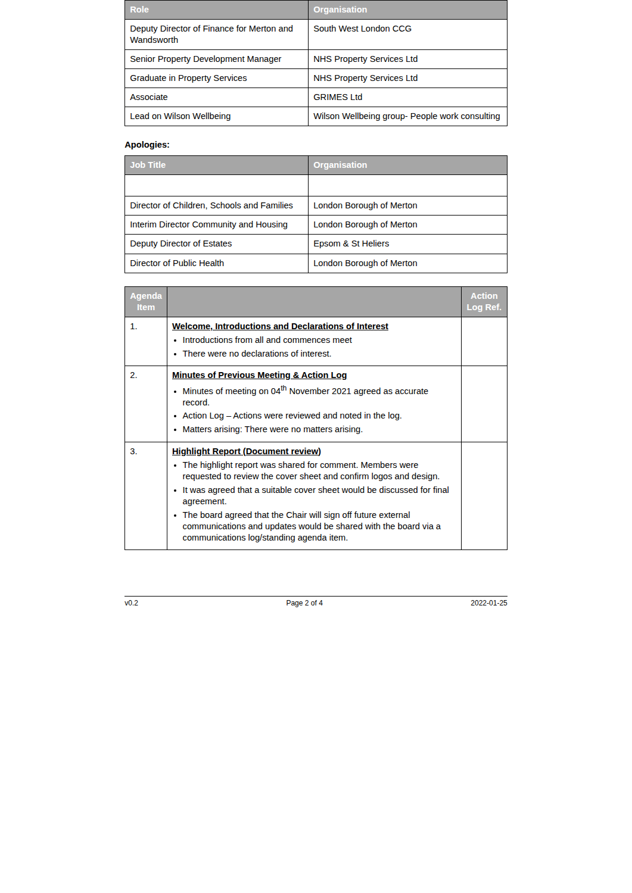| Role | Organisation |
| --- | --- |
| Deputy Director of Finance for Merton and Wandsworth | South West London CCG |
| Senior Property Development Manager | NHS Property Services Ltd |
| Graduate in Property Services | NHS Property Services Ltd |
| Associate | GRIMES Ltd |
| Lead on Wilson Wellbeing | Wilson Wellbeing group- People work consulting |
Apologies:
| Job Title | Organisation |
| --- | --- |
| Director of Children, Schools and Families | London Borough of Merton |
| Interim Director Community and Housing | London Borough of Merton |
| Deputy Director of Estates | Epsom & St Heliers |
| Director of Public Health | London Borough of Merton |
| Agenda Item | | Action Log Ref. |
| --- | --- | --- |
| 1. | Welcome, Introductions and Declarations of Interest Introductions from all and commences meet There were no declarations of interest. | |
| 2. | Minutes of Previous Meeting & Action Log Minutes of meeting on 04 th November 2021 agreed as accurate record. Action Log – Actions were reviewed and noted in the log. Matters arising: There were no matters arising. | |
| 3. | Highlight Report (Document review) The highlight report was shared for comment. Members were requested to review the cover sheet and confirm logos and design. It was agreed that a suitable cover sheet would be discussed for final agreement. The board agreed that the Chair will sign off future external communications and updates would be shared with the board via a communications log/standing agenda item. | |
v0.2 Page 2 of 4 2022-01-25